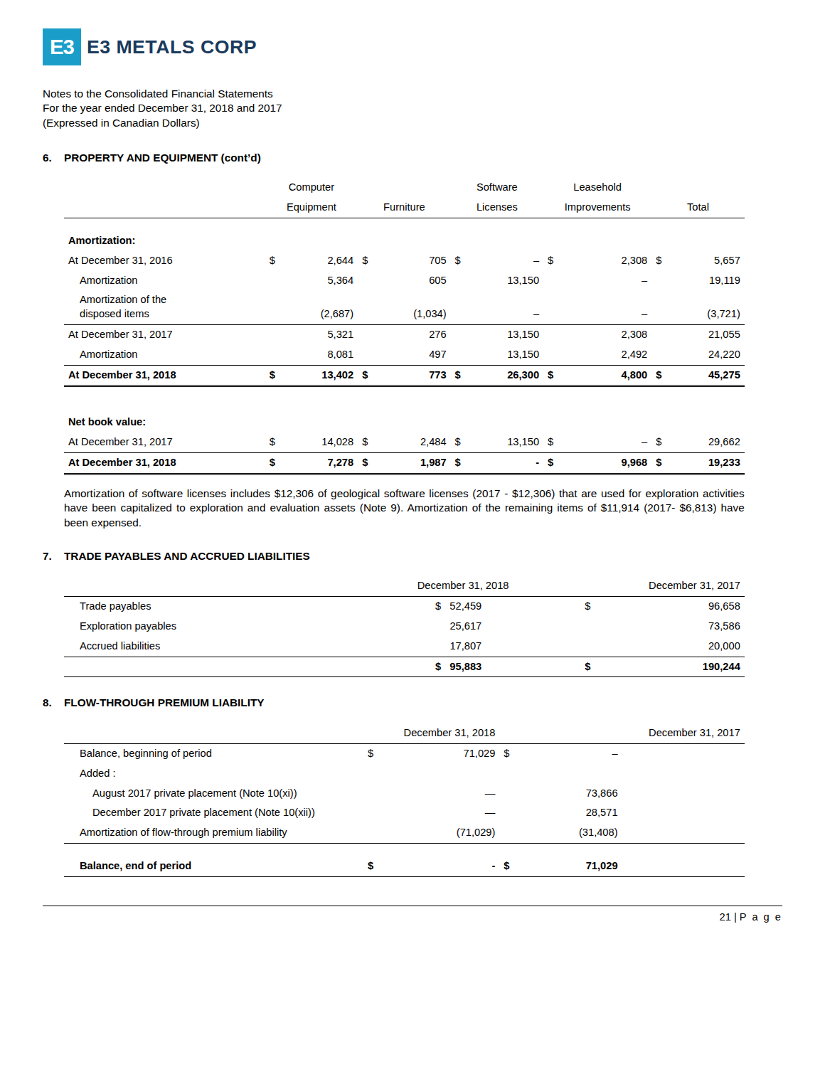E3 E3 METALS CORP
Notes to the Consolidated Financial Statements
For the year ended December 31, 2018 and 2017
(Expressed in Canadian Dollars)
6. PROPERTY AND EQUIPMENT (cont’d)
| | Computer | | Software | Leasehold | |
| --- | --- | --- | --- | --- | --- |
| | Equipment | Furniture | Licenses | Improvements | Total |
| Amortization: | |
| At December 31, 2016 | $ | 2,644 | $ | 705 | $ | – | $ | 2,308 | $ | 5,657 |
| Amortization | | 5,364 | | 605 | | 13,150 | | – | | 19,119 |
| Amortization of the disposed items | | (2,687) | | (1,034) | | – | | – | | (3,721) |
| At December 31, 2017 | | 5,321 | | 276 | | 13,150 | | 2,308 | | 21,055 |
| Amortization | | 8,081 | | 497 | | 13,150 | | 2,492 | | 24,220 |
| At December 31, 2018 | $ | 13,402 | $ | 773 | $ | 26,300 | $ | 4,800 | $ | 45,275 |
| Net book value: | |
| At December 31, 2017 | $ | 14,028 | $ | 2,484 | $ | 13,150 | $ | – | $ | 29,662 |
| At December 31, 2018 | $ | 7,278 | $ | 1,987 | $ | - | $ | 9,968 | $ | 19,233 |
Amortization of software licenses includes $12,306 of geological software licenses (2017 - $12,306) that are used for exploration activities have been capitalized to exploration and evaluation assets (Note 9). Amortization of the remaining items of $11,914 (2017- $6,813) have been expensed.
7. TRADE PAYABLES AND ACCRUED LIABILITIES
| | December 31, 2018 | | December 31, 2017 |
| --- | --- | --- | --- |
| Trade payables | $ 52,459 | | $ | | 96,658 |
| Exploration payables | 25,617 | | | | 73,586 |
| Accrued liabilities | 17,807 | | | | 20,000 |
| | $ 95,883 | | $ | | 190,244 |
8. FLOW-THROUGH PREMIUM LIABILITY
| | December 31, 2018 | December 31, 2017 |
| --- | --- | --- |
| Balance, beginning of period | $ | 71,029 | $ | – | |
| Added : | |
| August 2017 private placement (Note 10(xi)) | | — | | 73,866 | |
| December 2017 private placement (Note 10(xii)) | | — | | 28,571 | |
| Amortization of flow-through premium liability | | (71,029) | | (31,408) | |
| Balance, end of period | $ | - | $ | 71,029 | |
21 | P a g e